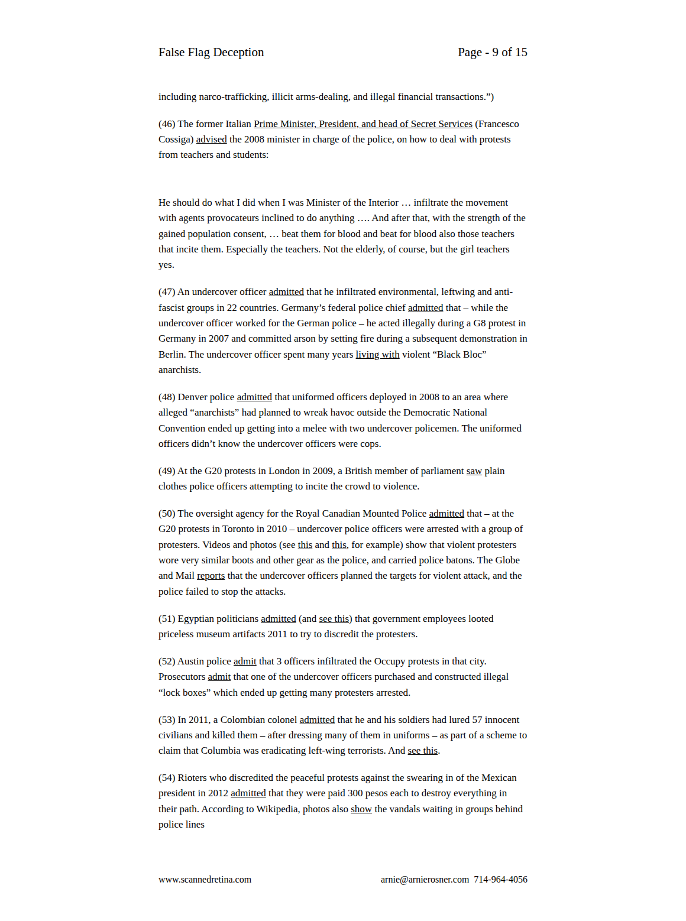False Flag Deception
Page - 9 of 15
including narco-trafficking, illicit arms-dealing, and illegal financial transactions.”)
(46) The former Italian Prime Minister, President, and head of Secret Services (Francesco Cossiga) advised the 2008 minister in charge of the police, on how to deal with protests from teachers and students:
He should do what I did when I was Minister of the Interior … infiltrate the movement with agents provocateurs inclined to do anything …. And after that, with the strength of the gained population consent, … beat them for blood and beat for blood also those teachers that incite them. Especially the teachers. Not the elderly, of course, but the girl teachers yes.
(47) An undercover officer admitted that he infiltrated environmental, leftwing and anti-fascist groups in 22 countries. Germany’s federal police chief admitted that – while the undercover officer worked for the German police – he acted illegally during a G8 protest in Germany in 2007 and committed arson by setting fire during a subsequent demonstration in Berlin. The undercover officer spent many years living with violent “Black Bloc” anarchists.
(48) Denver police admitted that uniformed officers deployed in 2008 to an area where alleged “anarchists” had planned to wreak havoc outside the Democratic National Convention ended up getting into a melee with two undercover policemen. The uniformed officers didn’t know the undercover officers were cops.
(49) At the G20 protests in London in 2009, a British member of parliament saw plain clothes police officers attempting to incite the crowd to violence.
(50) The oversight agency for the Royal Canadian Mounted Police admitted that – at the G20 protests in Toronto in 2010 – undercover police officers were arrested with a group of protesters. Videos and photos (see this and this, for example) show that violent protesters wore very similar boots and other gear as the police, and carried police batons. The Globe and Mail reports that the undercover officers planned the targets for violent attack, and the police failed to stop the attacks.
(51) Egyptian politicians admitted (and see this) that government employees looted priceless museum artifacts 2011 to try to discredit the protesters.
(52) Austin police admit that 3 officers infiltrated the Occupy protests in that city. Prosecutors admit that one of the undercover officers purchased and constructed illegal “lock boxes” which ended up getting many protesters arrested.
(53) In 2011, a Colombian colonel admitted that he and his soldiers had lured 57 innocent civilians and killed them – after dressing many of them in uniforms – as part of a scheme to claim that Columbia was eradicating left-wing terrorists. And see this.
(54) Rioters who discredited the peaceful protests against the swearing in of the Mexican president in 2012 admitted that they were paid 300 pesos each to destroy everything in their path. According to Wikipedia, photos also show the vandals waiting in groups behind police lines
www.scannedretina.com
arnie@arnierosner.com 714-964-4056